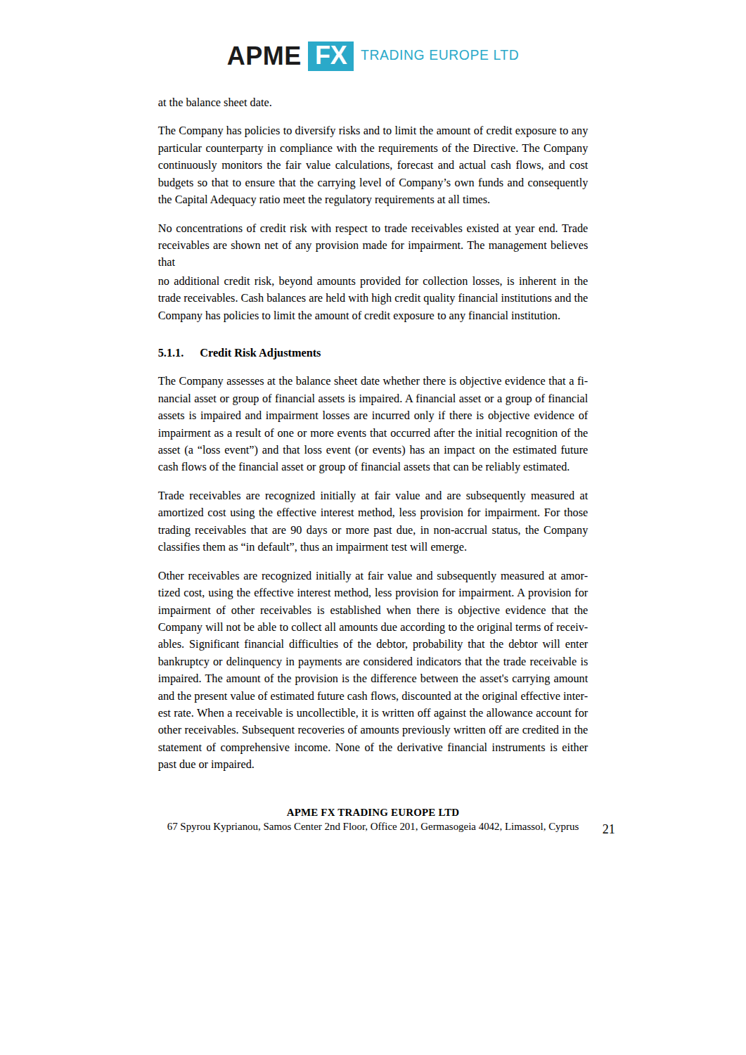APME FX Trading Europe Ltd
at the balance sheet date.
The Company has policies to diversify risks and to limit the amount of credit exposure to any particular counterparty in compliance with the requirements of the Directive. The Company continuously monitors the fair value calculations, forecast and actual cash flows, and cost budgets so that to ensure that the carrying level of Company’s own funds and consequently the Capital Adequacy ratio meet the regulatory requirements at all times.
No concentrations of credit risk with respect to trade receivables existed at year end. Trade receivables are shown net of any provision made for impairment. The management believes that
no additional credit risk, beyond amounts provided for collection losses, is inherent in the trade receivables. Cash balances are held with high credit quality financial institutions and the Company has policies to limit the amount of credit exposure to any financial institution.
5.1.1. Credit Risk Adjustments
The Company assesses at the balance sheet date whether there is objective evidence that a financial asset or group of financial assets is impaired. A financial asset or a group of financial assets is impaired and impairment losses are incurred only if there is objective evidence of impairment as a result of one or more events that occurred after the initial recognition of the asset (a “loss event”) and that loss event (or events) has an impact on the estimated future cash flows of the financial asset or group of financial assets that can be reliably estimated.
Trade receivables are recognized initially at fair value and are subsequently measured at amortized cost using the effective interest method, less provision for impairment. For those trading receivables that are 90 days or more past due, in non-accrual status, the Company classifies them as “in default”, thus an impairment test will emerge.
Other receivables are recognized initially at fair value and subsequently measured at amortized cost, using the effective interest method, less provision for impairment. A provision for impairment of other receivables is established when there is objective evidence that the Company will not be able to collect all amounts due according to the original terms of receivables. Significant financial difficulties of the debtor, probability that the debtor will enter bankruptcy or delinquency in payments are considered indicators that the trade receivable is impaired. The amount of the provision is the difference between the asset's carrying amount and the present value of estimated future cash flows, discounted at the original effective interest rate. When a receivable is uncollectible, it is written off against the allowance account for other receivables. Subsequent recoveries of amounts previously written off are credited in the statement of comprehensive income. None of the derivative financial instruments is either past due or impaired.
APME FX TRADING EUROPE LTD
67 Spyrou Kyprianou, Samos Center 2nd Floor, Office 201, Germasogeia 4042, Limassol, Cyprus
21